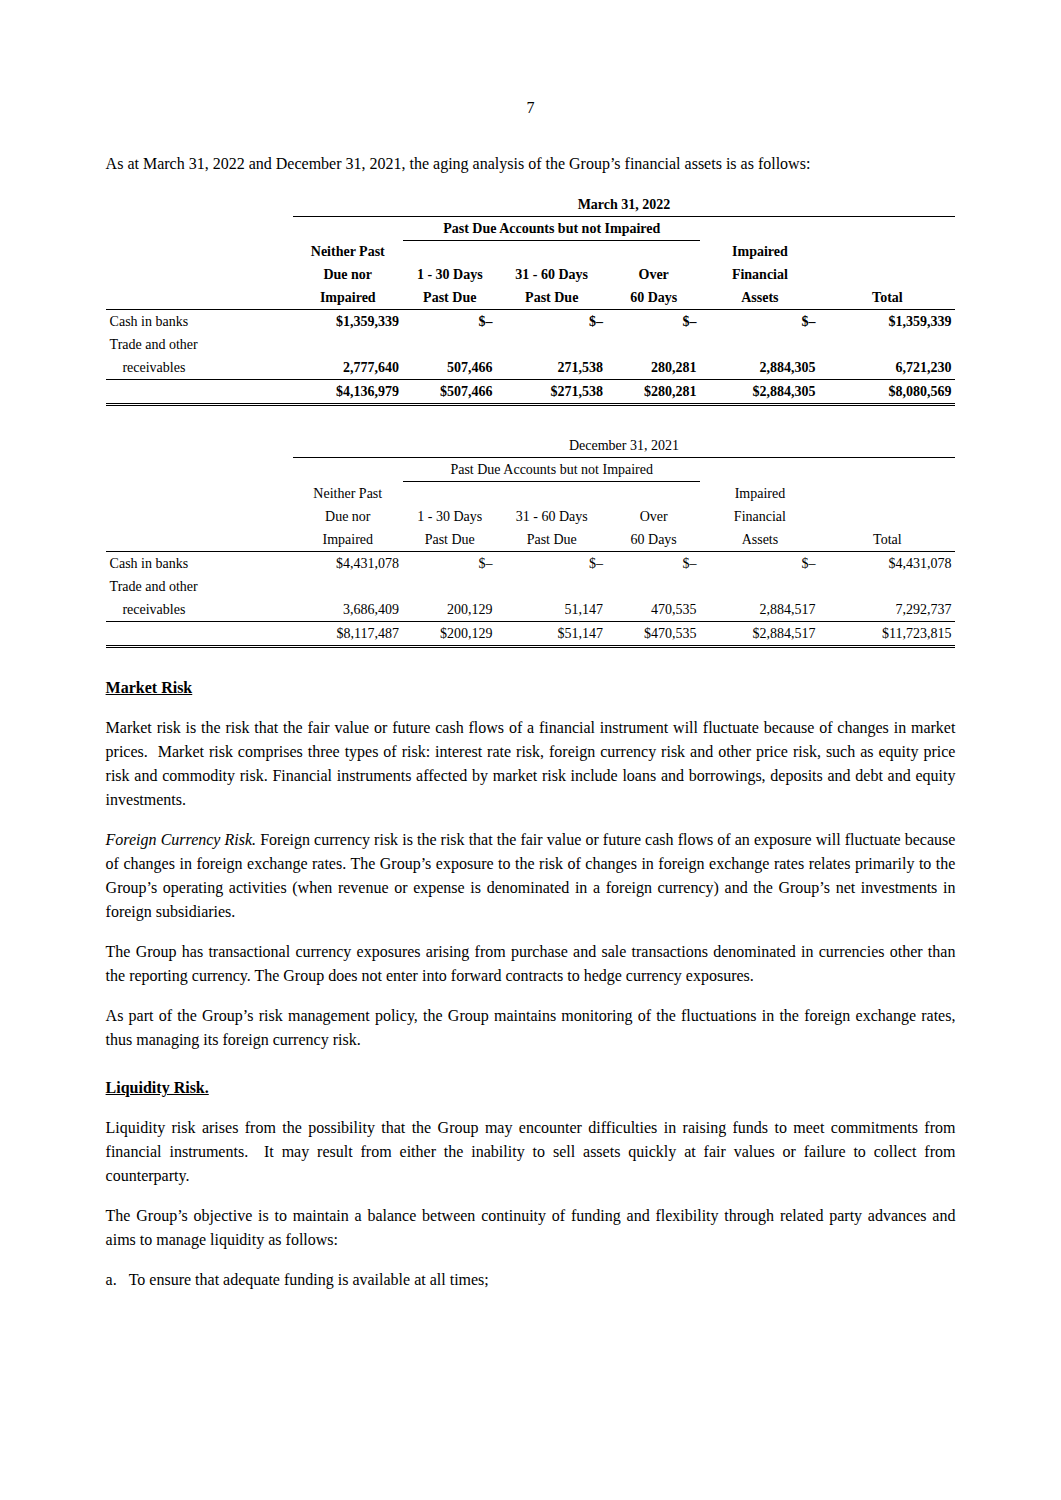7
As at March 31, 2022 and December 31, 2021, the aging analysis of the Group’s financial assets is as follows:
| | March 31, 2022 |
| | | Past Due Accounts but not Impaired | | |
| | Neither Past | | | | Impaired | |
| | Due nor | 1 - 30 Days | 31 - 60 Days | Over | Financial | |
| | Impaired | Past Due | Past Due | 60 Days | Assets | Total |
| Cash in banks | $1,359,339 | $– | $– | $– | $– | $1,359,339 |
| Trade and other | | | | | | |
| receivables | 2,777,640 | 507,466 | 271,538 | 280,281 | 2,884,305 | 6,721,230 |
| | $4,136,979 | $507,466 | $271,538 | $280,281 | $2,884,305 | $8,080,569 |
| | December 31, 2021 |
| | | Past Due Accounts but not Impaired | | |
| | Neither Past | | | | Impaired | |
| | Due nor | 1 - 30 Days | 31 - 60 Days | Over | Financial | |
| | Impaired | Past Due | Past Due | 60 Days | Assets | Total |
| Cash in banks | $4,431,078 | $– | $– | $– | $– | $4,431,078 |
| Trade and other | | | | | | |
| receivables | 3,686,409 | 200,129 | 51,147 | 470,535 | 2,884,517 | 7,292,737 |
| | $8,117,487 | $200,129 | $51,147 | $470,535 | $2,884,517 | $11,723,815 |
Market Risk
Market risk is the risk that the fair value or future cash flows of a financial instrument will fluctuate because of changes in market prices. Market risk comprises three types of risk: interest rate risk, foreign currency risk and other price risk, such as equity price risk and commodity risk. Financial instruments affected by market risk include loans and borrowings, deposits and debt and equity investments.
Foreign Currency Risk. Foreign currency risk is the risk that the fair value or future cash flows of an exposure will fluctuate because of changes in foreign exchange rates. The Group’s exposure to the risk of changes in foreign exchange rates relates primarily to the Group’s operating activities (when revenue or expense is denominated in a foreign currency) and the Group’s net investments in foreign subsidiaries.
The Group has transactional currency exposures arising from purchase and sale transactions denominated in currencies other than the reporting currency. The Group does not enter into forward contracts to hedge currency exposures.
As part of the Group’s risk management policy, the Group maintains monitoring of the fluctuations in the foreign exchange rates, thus managing its foreign currency risk.
Liquidity Risk.
Liquidity risk arises from the possibility that the Group may encounter difficulties in raising funds to meet commitments from financial instruments. It may result from either the inability to sell assets quickly at fair values or failure to collect from counterparty.
The Group’s objective is to maintain a balance between continuity of funding and flexibility through related party advances and aims to manage liquidity as follows:
a. To ensure that adequate funding is available at all times;